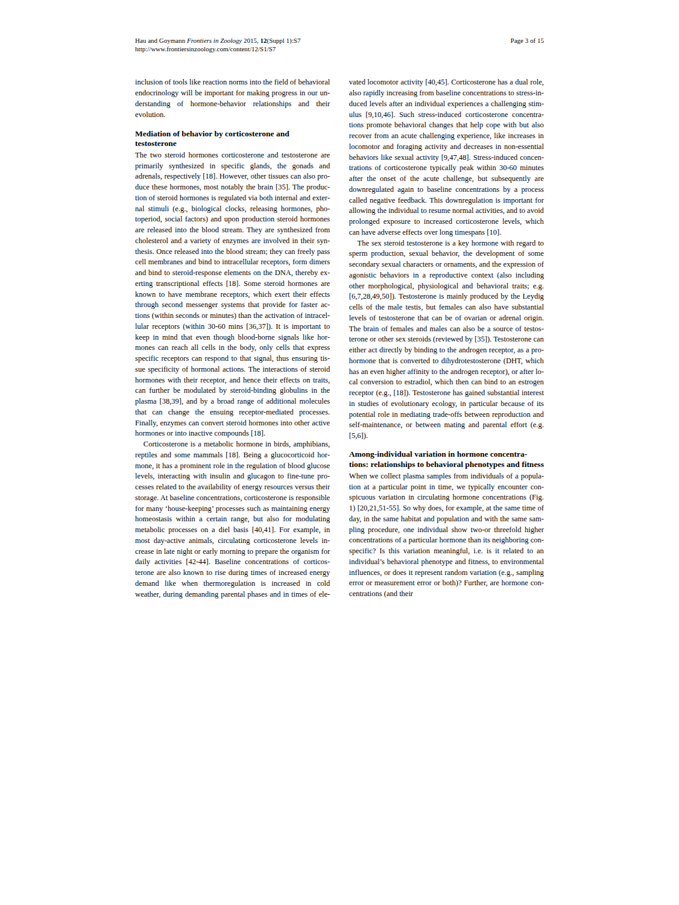Hau and Goymann Frontiers in Zoology 2015, 12(Suppl 1):S7
http://www.frontiersinzoology.com/content/12/S1/S7
Page 3 of 15
inclusion of tools like reaction norms into the field of behavioral endocrinology will be important for making progress in our understanding of hormone-behavior relationships and their evolution.
Mediation of behavior by corticosterone and testosterone
The two steroid hormones corticosterone and testosterone are primarily synthesized in specific glands, the gonads and adrenals, respectively [18]. However, other tissues can also produce these hormones, most notably the brain [35]. The production of steroid hormones is regulated via both internal and external stimuli (e.g., biological clocks, releasing hormones, photoperiod, social factors) and upon production steroid hormones are released into the blood stream. They are synthesized from cholesterol and a variety of enzymes are involved in their synthesis. Once released into the blood stream; they can freely pass cell membranes and bind to intracellular receptors, form dimers and bind to steroid-response elements on the DNA, thereby exerting transcriptional effects [18]. Some steroid hormones are known to have membrane receptors, which exert their effects through second messenger systems that provide for faster actions (within seconds or minutes) than the activation of intracellular receptors (within 30-60 mins [36,37]). It is important to keep in mind that even though blood-borne signals like hormones can reach all cells in the body, only cells that express specific receptors can respond to that signal, thus ensuring tissue specificity of hormonal actions. The interactions of steroid hormones with their receptor, and hence their effects on traits, can further be modulated by steroid-binding globulins in the plasma [38,39], and by a broad range of additional molecules that can change the ensuing receptor-mediated processes. Finally, enzymes can convert steroid hormones into other active hormones or into inactive compounds [18].
Corticosterone is a metabolic hormone in birds, amphibians, reptiles and some mammals [18]. Being a glucocorticoid hormone, it has a prominent role in the regulation of blood glucose levels, interacting with insulin and glucagon to fine-tune processes related to the availability of energy resources versus their storage. At baseline concentrations, corticosterone is responsible for many ‘house-keeping’ processes such as maintaining energy homeostasis within a certain range, but also for modulating metabolic processes on a diel basis [40,41]. For example, in most day-active animals, circulating corticosterone levels increase in late night or early morning to prepare the organism for daily activities [42-44]. Baseline concentrations of corticosterone are also known to rise during times of increased energy demand like when thermoregulation is increased in cold weather, during demanding parental phases and in times of elevated locomotor activity [40,45]. Corticosterone has a dual role, also rapidly increasing from baseline concentrations to stress-induced levels after an individual experiences a challenging stimulus [9,10,46]. Such stress-induced corticosterone concentrations promote behavioral changes that help cope with but also recover from an acute challenging experience, like increases in locomotor and foraging activity and decreases in non-essential behaviors like sexual activity [9,47,48]. Stress-induced concentrations of corticosterone typically peak within 30-60 minutes after the onset of the acute challenge, but subsequently are downregulated again to baseline concentrations by a process called negative feedback. This downregulation is important for allowing the individual to resume normal activities, and to avoid prolonged exposure to increased corticosterone levels, which can have adverse effects over long timespans [10].
The sex steroid testosterone is a key hormone with regard to sperm production, sexual behavior, the development of some secondary sexual characters or ornaments, and the expression of agonistic behaviors in a reproductive context (also including other morphological, physiological and behavioral traits; e.g. [6,7,28,49,50]). Testosterone is mainly produced by the Leydig cells of the male testis, but females can also have substantial levels of testosterone that can be of ovarian or adrenal origin. The brain of females and males can also be a source of testosterone or other sex steroids (reviewed by [35]). Testosterone can either act directly by binding to the androgen receptor, as a prohormone that is converted to dihydrotestosterone (DHT, which has an even higher affinity to the androgen receptor), or after local conversion to estradiol, which then can bind to an estrogen receptor (e.g., [18]). Testosterone has gained substantial interest in studies of evolutionary ecology, in particular because of its potential role in mediating trade-offs between reproduction and self-maintenance, or between mating and parental effort (e.g. [5,6]).
Among-individual variation in hormone concentrations: relationships to behavioral phenotypes and fitness
When we collect plasma samples from individuals of a population at a particular point in time, we typically encounter conspicuous variation in circulating hormone concentrations (Fig. 1) [20,21,51-55]. So why does, for example, at the same time of day, in the same habitat and population and with the same sampling procedure, one individual show two-or threefold higher concentrations of a particular hormone than its neighboring conspecific? Is this variation meaningful, i.e. is it related to an individual’s behavioral phenotype and fitness, to environmental influences, or does it represent random variation (e.g., sampling error or measurement error or both)? Further, are hormone concentrations (and their